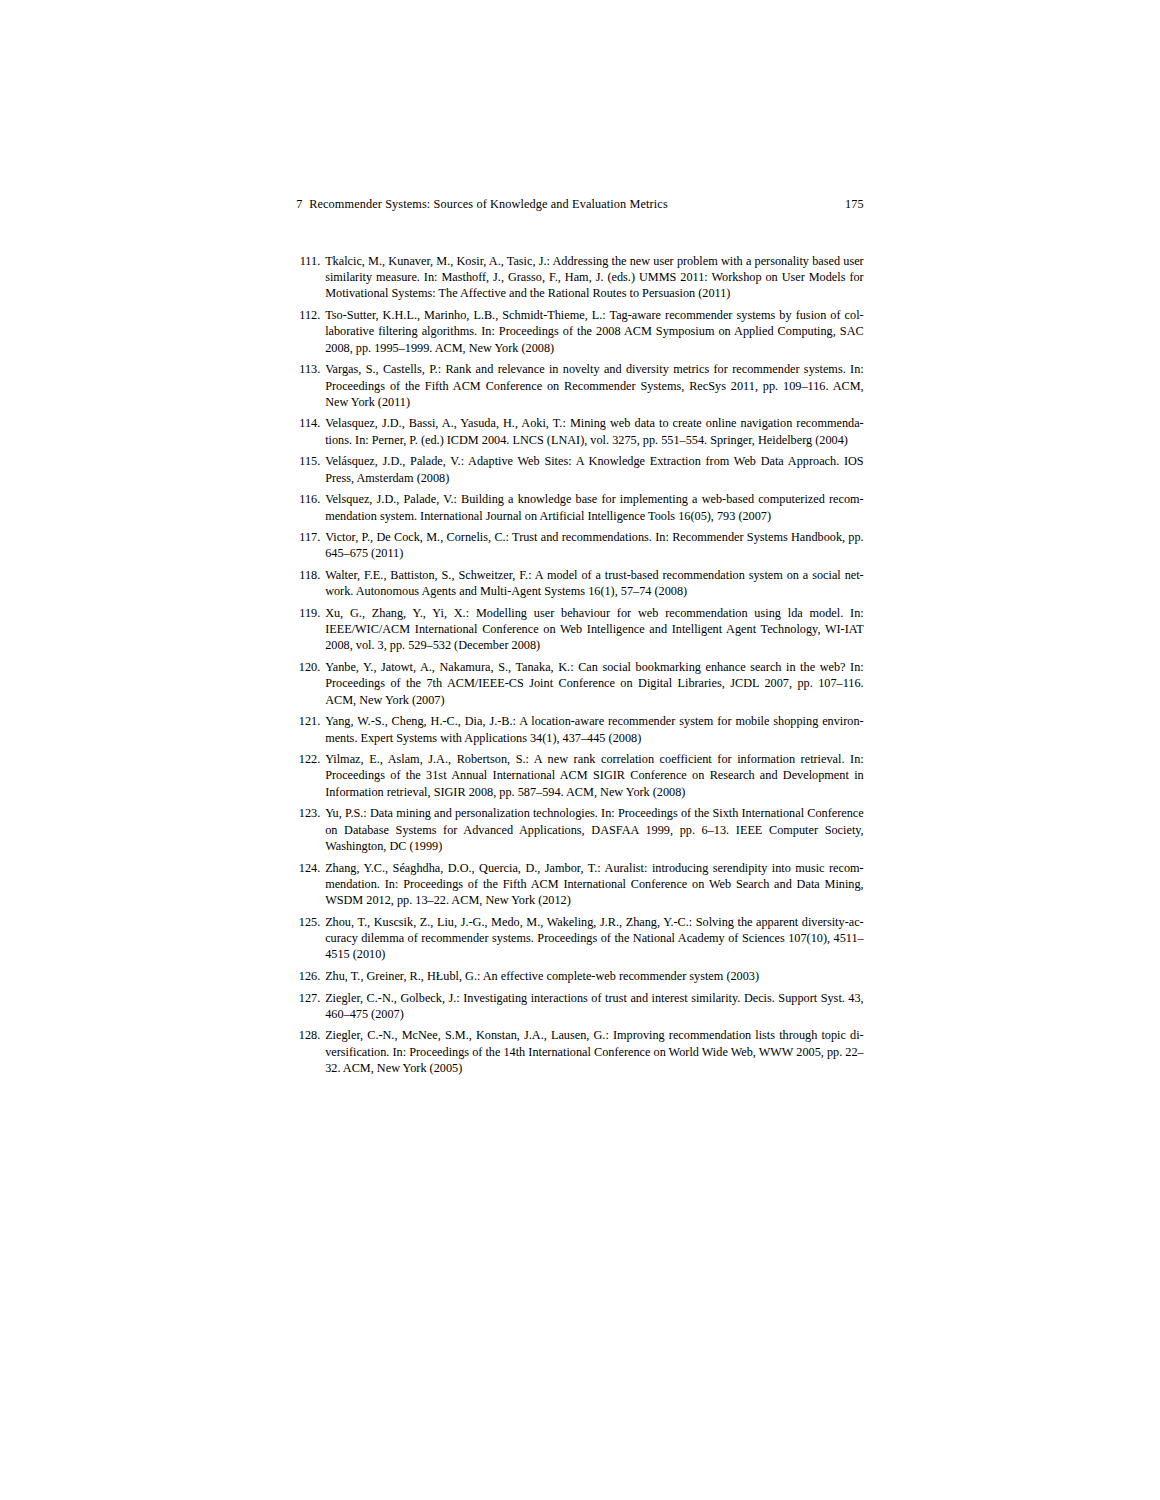7 Recommender Systems: Sources of Knowledge and Evaluation Metrics 175
111. Tkalcic, M., Kunaver, M., Kosir, A., Tasic, J.: Addressing the new user problem with a personality based user similarity measure. In: Masthoff, J., Grasso, F., Ham, J. (eds.) UMMS 2011: Workshop on User Models for Motivational Systems: The Affective and the Rational Routes to Persuasion (2011)
112. Tso-Sutter, K.H.L., Marinho, L.B., Schmidt-Thieme, L.: Tag-aware recommender systems by fusion of collaborative filtering algorithms. In: Proceedings of the 2008 ACM Symposium on Applied Computing, SAC 2008, pp. 1995–1999. ACM, New York (2008)
113. Vargas, S., Castells, P.: Rank and relevance in novelty and diversity metrics for recommender systems. In: Proceedings of the Fifth ACM Conference on Recommender Systems, RecSys 2011, pp. 109–116. ACM, New York (2011)
114. Velasquez, J.D., Bassi, A., Yasuda, H., Aoki, T.: Mining web data to create online navigation recommendations. In: Perner, P. (ed.) ICDM 2004. LNCS (LNAI), vol. 3275, pp. 551–554. Springer, Heidelberg (2004)
115. Velásquez, J.D., Palade, V.: Adaptive Web Sites: A Knowledge Extraction from Web Data Approach. IOS Press, Amsterdam (2008)
116. Velsquez, J.D., Palade, V.: Building a knowledge base for implementing a web-based computerized recommendation system. International Journal on Artificial Intelligence Tools 16(05), 793 (2007)
117. Victor, P., De Cock, M., Cornelis, C.: Trust and recommendations. In: Recommender Systems Handbook, pp. 645–675 (2011)
118. Walter, F.E., Battiston, S., Schweitzer, F.: A model of a trust-based recommendation system on a social network. Autonomous Agents and Multi-Agent Systems 16(1), 57–74 (2008)
119. Xu, G., Zhang, Y., Yi, X.: Modelling user behaviour for web recommendation using lda model. In: IEEE/WIC/ACM International Conference on Web Intelligence and Intelligent Agent Technology, WI-IAT 2008, vol. 3, pp. 529–532 (December 2008)
120. Yanbe, Y., Jatowt, A., Nakamura, S., Tanaka, K.: Can social bookmarking enhance search in the web? In: Proceedings of the 7th ACM/IEEE-CS Joint Conference on Digital Libraries, JCDL 2007, pp. 107–116. ACM, New York (2007)
121. Yang, W.-S., Cheng, H.-C., Dia, J.-B.: A location-aware recommender system for mobile shopping environments. Expert Systems with Applications 34(1), 437–445 (2008)
122. Yilmaz, E., Aslam, J.A., Robertson, S.: A new rank correlation coefficient for information retrieval. In: Proceedings of the 31st Annual International ACM SIGIR Conference on Research and Development in Information retrieval, SIGIR 2008, pp. 587–594. ACM, New York (2008)
123. Yu, P.S.: Data mining and personalization technologies. In: Proceedings of the Sixth International Conference on Database Systems for Advanced Applications, DASFAA 1999, pp. 6–13. IEEE Computer Society, Washington, DC (1999)
124. Zhang, Y.C., Séaghdha, D.O., Quercia, D., Jambor, T.: Auralist: introducing serendipity into music recommendation. In: Proceedings of the Fifth ACM International Conference on Web Search and Data Mining, WSDM 2012, pp. 13–22. ACM, New York (2012)
125. Zhou, T., Kuscsik, Z., Liu, J.-G., Medo, M., Wakeling, J.R., Zhang, Y.-C.: Solving the apparent diversity-accuracy dilemma of recommender systems. Proceedings of the National Academy of Sciences 107(10), 4511–4515 (2010)
126. Zhu, T., Greiner, R., HŁubl, G.: An effective complete-web recommender system (2003)
127. Ziegler, C.-N., Golbeck, J.: Investigating interactions of trust and interest similarity. Decis. Support Syst. 43, 460–475 (2007)
128. Ziegler, C.-N., McNee, S.M., Konstan, J.A., Lausen, G.: Improving recommendation lists through topic diversification. In: Proceedings of the 14th International Conference on World Wide Web, WWW 2005, pp. 22–32. ACM, New York (2005)